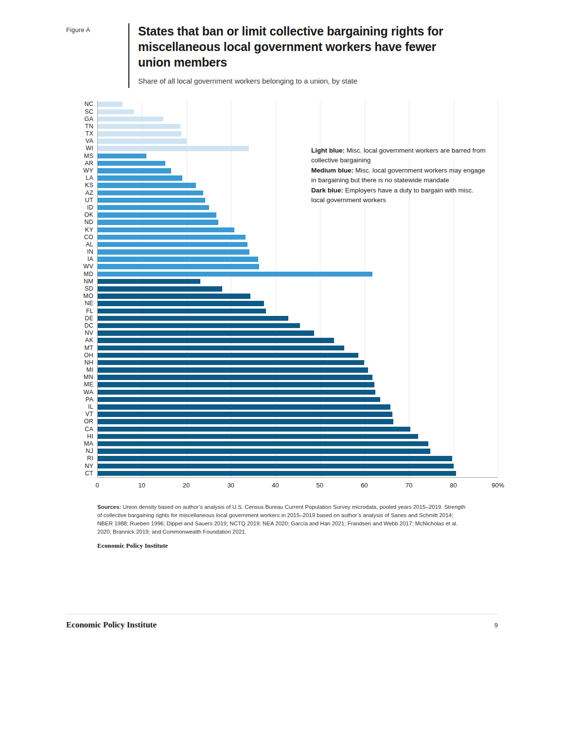Figure A
States that ban or limit collective bargaining rights for miscellaneous local government workers have fewer union members
Share of all local government workers belonging to a union, by state
Light blue: Misc. local government workers are barred from collective bargaining
Medium blue: Misc. local government workers may engage in bargaining but there is no statewide mandate
Dark blue: Employers have a duty to bargain with misc. local government workers
NC SC GA TN TX VA WI MS AR WY LA KS AZ UT ID OK ND KY CO AL IN IA WV MD NM SD MO NE FL DE DC NV AK MT OH NH MI MN ME WA PA IL VT OR CA HI MA NJ RI NY CT
0 10 20 30 40 50 60 70 80 90%
Sources: Union density based on author’s analysis of U.S. Census Bureau Current Population Survey microdata, pooled years 2015–2019. Strength of collective bargaining rights for miscellaneous local government workers in 2015–2019 based on author’s analysis of Sanes and Schmitt 2014; NBER 1988; Rueben 1996; Dippel and Sauers 2019; NCTQ 2019; NEA 2020; García and Han 2021; Frandsen and Webb 2017; McNicholas et al. 2020; Brannick 2019; and Commonwealth Foundation 2021.
Economic Policy Institute
Economic Policy Institute
9